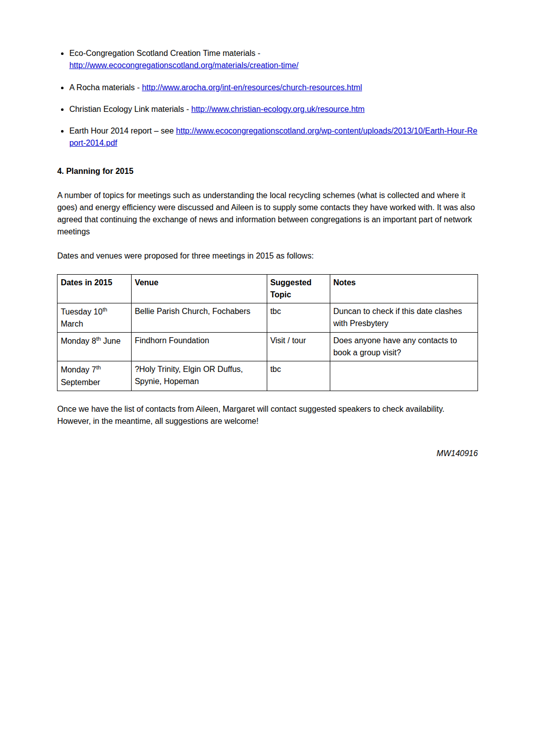Eco-Congregation Scotland Creation Time materials -
http://www.ecocongregationscotland.org/materials/creation-time/
A Rocha materials - http://www.arocha.org/int-en/resources/church-resources.html
Christian Ecology Link materials - http://www.christian-ecology.org.uk/resource.htm
Earth Hour 2014 report – see http://www.ecocongregationscotland.org/wp-content/uploads/2013/10/Earth-Hour-Report-2014.pdf
4. Planning for 2015
A number of topics for meetings such as understanding the local recycling schemes (what is collected and where it goes) and energy efficiency were discussed and Aileen is to supply some contacts they have worked with. It was also agreed that continuing the exchange of news and information between congregations is an important part of network meetings
Dates and venues were proposed for three meetings in 2015 as follows:
| Dates in 2015 | Venue | Suggested Topic | Notes |
| --- | --- | --- | --- |
| Tuesday 10 th March | Bellie Parish Church, Fochabers | tbc | Duncan to check if this date clashes with Presbytery |
| Monday 8 th June | Findhorn Foundation | Visit / tour | Does anyone have any contacts to book a group visit? |
| Monday 7 th September | ?Holy Trinity, Elgin OR Duffus, Spynie, Hopeman | tbc | |
Once we have the list of contacts from Aileen, Margaret will contact suggested speakers to check availability. However, in the meantime, all suggestions are welcome!
MW140916